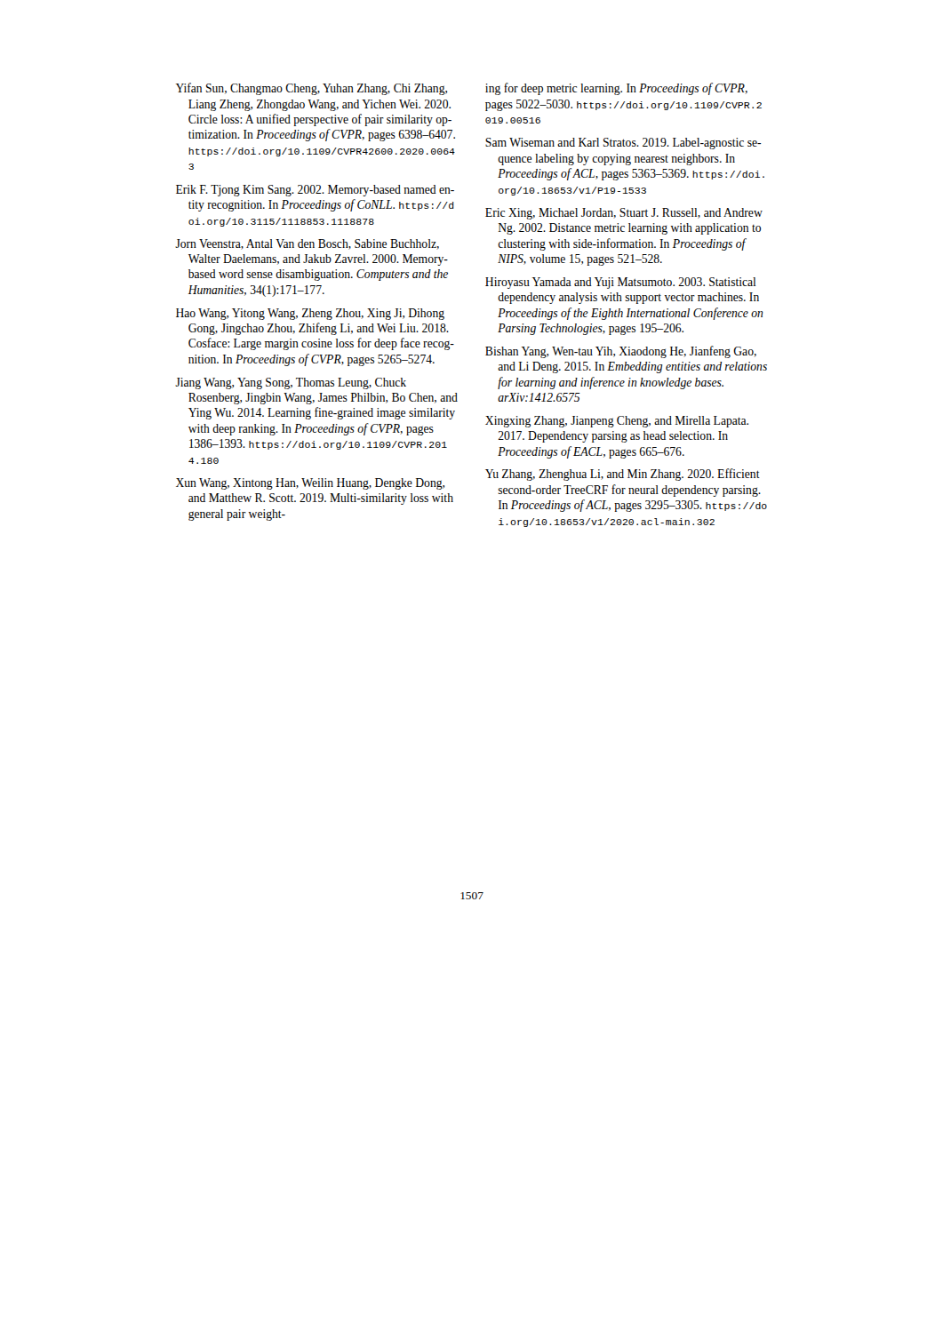Yifan Sun, Changmao Cheng, Yuhan Zhang, Chi Zhang, Liang Zheng, Zhongdao Wang, and Yichen Wei. 2020. Circle loss: A unified perspective of pair similarity optimization. In Proceedings of CVPR, pages 6398–6407. https://doi.org/10.1109/CVPR42600.2020.00643
Erik F. Tjong Kim Sang. 2002. Memory-based named entity recognition. In Proceedings of CoNLL. https://doi.org/10.3115/1118853.1118878
Jorn Veenstra, Antal Van den Bosch, Sabine Buchholz, Walter Daelemans, and Jakub Zavrel. 2000. Memory-based word sense disambiguation. Computers and the Humanities, 34(1):171–177.
Hao Wang, Yitong Wang, Zheng Zhou, Xing Ji, Dihong Gong, Jingchao Zhou, Zhifeng Li, and Wei Liu. 2018. Cosface: Large margin cosine loss for deep face recognition. In Proceedings of CVPR, pages 5265–5274.
Jiang Wang, Yang Song, Thomas Leung, Chuck Rosenberg, Jingbin Wang, James Philbin, Bo Chen, and Ying Wu. 2014. Learning fine-grained image similarity with deep ranking. In Proceedings of CVPR, pages 1386–1393. https://doi.org/10.1109/CVPR.2014.180
Xun Wang, Xintong Han, Weilin Huang, Dengke Dong, and Matthew R. Scott. 2019. Multi-similarity loss with general pair weight-
ing for deep metric learning. In Proceedings of CVPR, pages 5022–5030. https://doi.org/10.1109/CVPR.2019.00516
Sam Wiseman and Karl Stratos. 2019. Label-agnostic sequence labeling by copying nearest neighbors. In Proceedings of ACL, pages 5363–5369. https://doi.org/10.18653/v1/P19-1533
Eric Xing, Michael Jordan, Stuart J. Russell, and Andrew Ng. 2002. Distance metric learning with application to clustering with side-information. In Proceedings of NIPS, volume 15, pages 521–528.
Hiroyasu Yamada and Yuji Matsumoto. 2003. Statistical dependency analysis with support vector machines. In Proceedings of the Eighth International Conference on Parsing Technologies, pages 195–206.
Bishan Yang, Wen-tau Yih, Xiaodong He, Jianfeng Gao, and Li Deng. 2015. In Embedding entities and relations for learning and inference in knowledge bases. arXiv:1412.6575
Xingxing Zhang, Jianpeng Cheng, and Mirella Lapata. 2017. Dependency parsing as head selection. In Proceedings of EACL, pages 665–676.
Yu Zhang, Zhenghua Li, and Min Zhang. 2020. Efficient second-order TreeCRF for neural dependency parsing. In Proceedings of ACL, pages 3295–3305. https://doi.org/10.18653/v1/2020.acl-main.302
1507